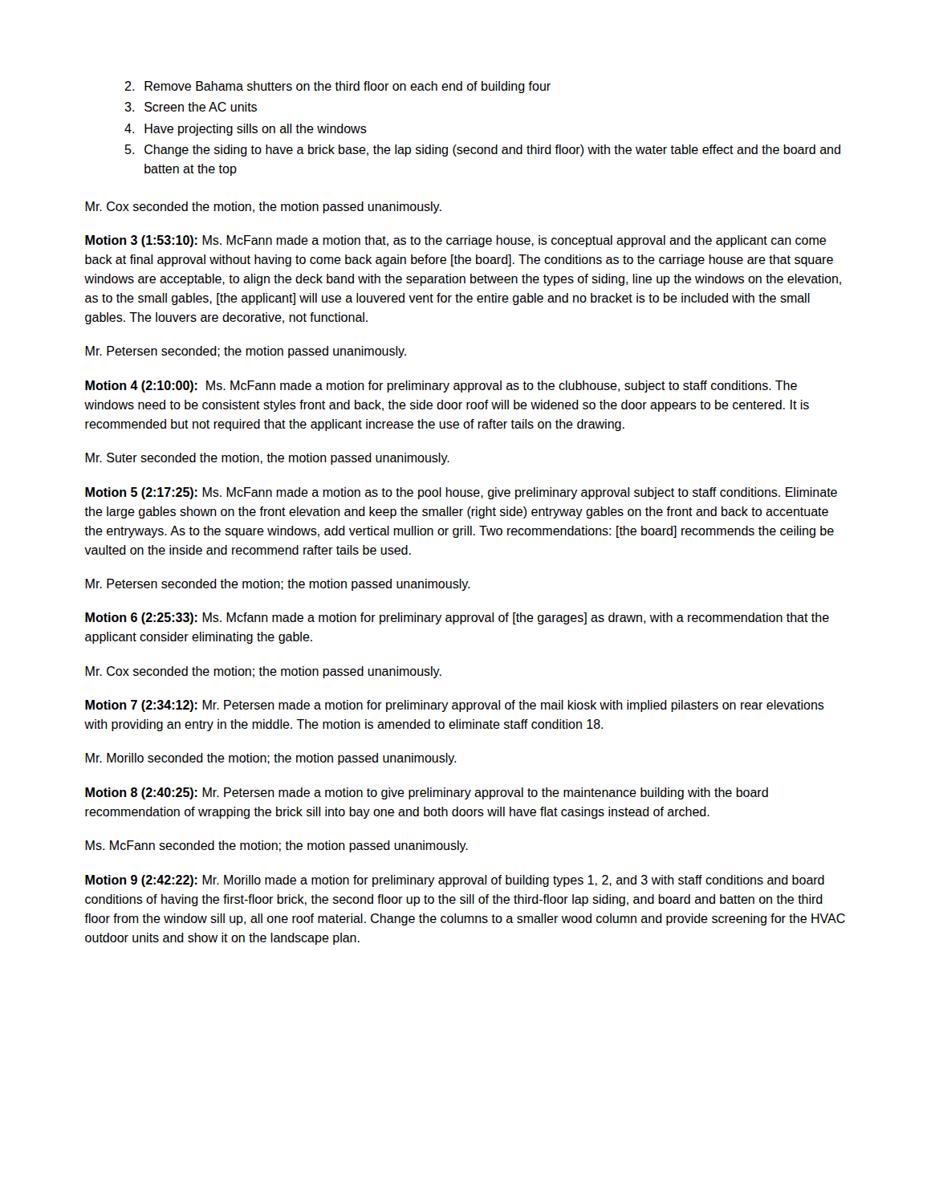Remove Bahama shutters on the third floor on each end of building four
Screen the AC units
Have projecting sills on all the windows
Change the siding to have a brick base, the lap siding (second and third floor) with the water table effect and the board and batten at the top
Mr. Cox seconded the motion, the motion passed unanimously.
Motion 3 (1:53:10): Ms. McFann made a motion that, as to the carriage house, is conceptual approval and the applicant can come back at final approval without having to come back again before [the board]. The conditions as to the carriage house are that square windows are acceptable, to align the deck band with the separation between the types of siding, line up the windows on the elevation, as to the small gables, [the applicant] will use a louvered vent for the entire gable and no bracket is to be included with the small gables. The louvers are decorative, not functional.
Mr. Petersen seconded; the motion passed unanimously.
Motion 4 (2:10:00): Ms. McFann made a motion for preliminary approval as to the clubhouse, subject to staff conditions. The windows need to be consistent styles front and back, the side door roof will be widened so the door appears to be centered. It is recommended but not required that the applicant increase the use of rafter tails on the drawing.
Mr. Suter seconded the motion, the motion passed unanimously.
Motion 5 (2:17:25): Ms. McFann made a motion as to the pool house, give preliminary approval subject to staff conditions. Eliminate the large gables shown on the front elevation and keep the smaller (right side) entryway gables on the front and back to accentuate the entryways. As to the square windows, add vertical mullion or grill. Two recommendations: [the board] recommends the ceiling be vaulted on the inside and recommend rafter tails be used.
Mr. Petersen seconded the motion; the motion passed unanimously.
Motion 6 (2:25:33): Ms. Mcfann made a motion for preliminary approval of [the garages] as drawn, with a recommendation that the applicant consider eliminating the gable.
Mr. Cox seconded the motion; the motion passed unanimously.
Motion 7 (2:34:12): Mr. Petersen made a motion for preliminary approval of the mail kiosk with implied pilasters on rear elevations with providing an entry in the middle. The motion is amended to eliminate staff condition 18.
Mr. Morillo seconded the motion; the motion passed unanimously.
Motion 8 (2:40:25): Mr. Petersen made a motion to give preliminary approval to the maintenance building with the board recommendation of wrapping the brick sill into bay one and both doors will have flat casings instead of arched.
Ms. McFann seconded the motion; the motion passed unanimously.
Motion 9 (2:42:22): Mr. Morillo made a motion for preliminary approval of building types 1, 2, and 3 with staff conditions and board conditions of having the first-floor brick, the second floor up to the sill of the third-floor lap siding, and board and batten on the third floor from the window sill up, all one roof material. Change the columns to a smaller wood column and provide screening for the HVAC outdoor units and show it on the landscape plan.